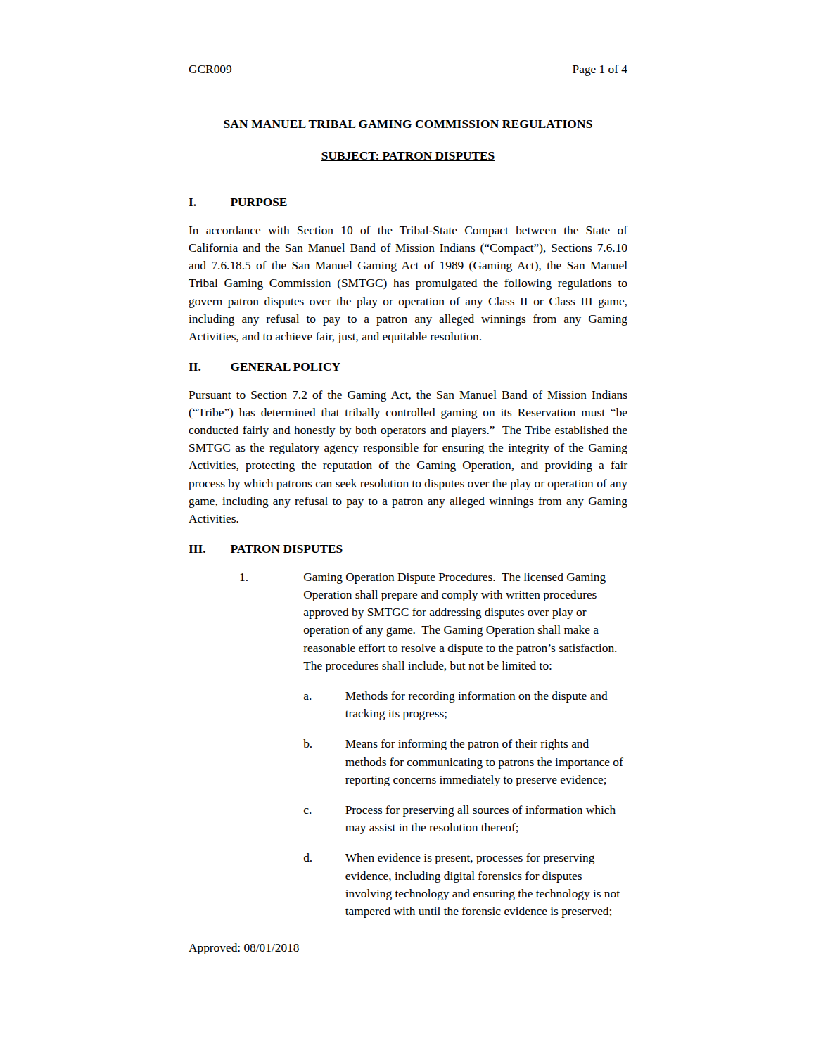GCR009
Page 1 of 4
SAN MANUEL TRIBAL GAMING COMMISSION REGULATIONS
SUBJECT: PATRON DISPUTES
I. PURPOSE
In accordance with Section 10 of the Tribal-State Compact between the State of California and the San Manuel Band of Mission Indians (“Compact”), Sections 7.6.10 and 7.6.18.5 of the San Manuel Gaming Act of 1989 (Gaming Act), the San Manuel Tribal Gaming Commission (SMTGC) has promulgated the following regulations to govern patron disputes over the play or operation of any Class II or Class III game, including any refusal to pay to a patron any alleged winnings from any Gaming Activities, and to achieve fair, just, and equitable resolution.
II. GENERAL POLICY
Pursuant to Section 7.2 of the Gaming Act, the San Manuel Band of Mission Indians (“Tribe”) has determined that tribally controlled gaming on its Reservation must “be conducted fairly and honestly by both operators and players.” The Tribe established the SMTGC as the regulatory agency responsible for ensuring the integrity of the Gaming Activities, protecting the reputation of the Gaming Operation, and providing a fair process by which patrons can seek resolution to disputes over the play or operation of any game, including any refusal to pay to a patron any alleged winnings from any Gaming Activities.
III. PATRON DISPUTES
1. Gaming Operation Dispute Procedures. The licensed Gaming Operation shall prepare and comply with written procedures approved by SMTGC for addressing disputes over play or operation of any game. The Gaming Operation shall make a reasonable effort to resolve a dispute to the patron’s satisfaction. The procedures shall include, but not be limited to:
a. Methods for recording information on the dispute and tracking its progress;
b. Means for informing the patron of their rights and methods for communicating to patrons the importance of reporting concerns immediately to preserve evidence;
c. Process for preserving all sources of information which may assist in the resolution thereof;
d. When evidence is present, processes for preserving evidence, including digital forensics for disputes involving technology and ensuring the technology is not tampered with until the forensic evidence is preserved;
Approved: 08/01/2018